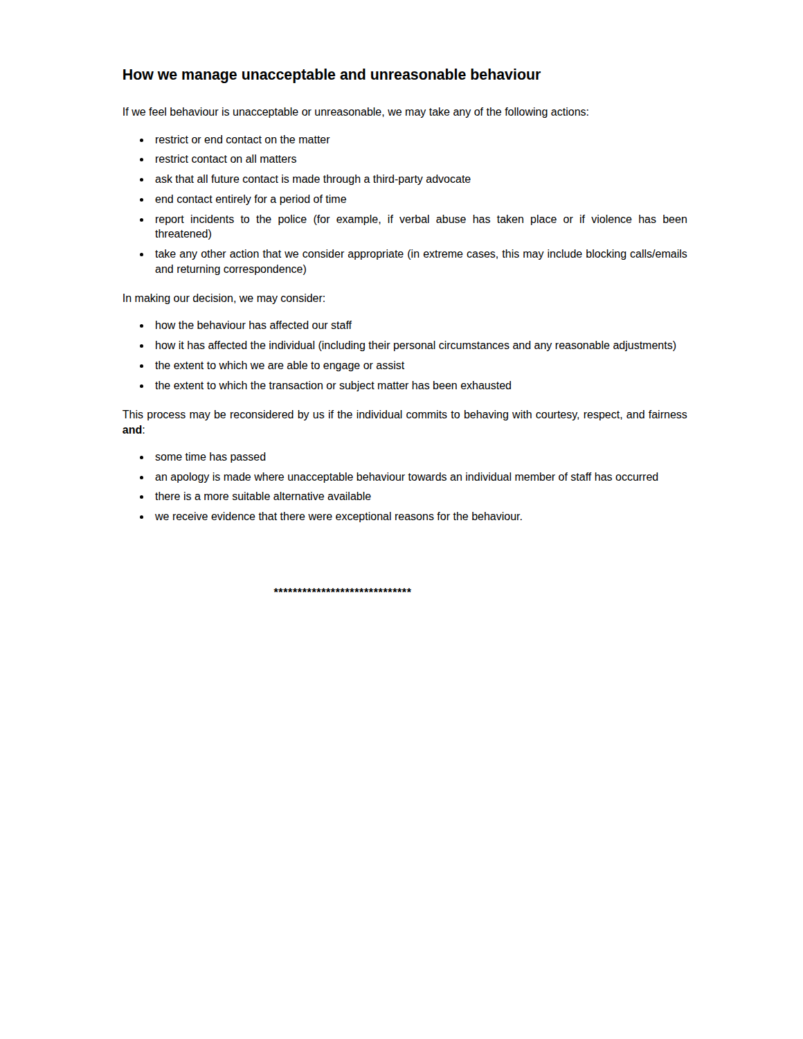How we manage unacceptable and unreasonable behaviour
If we feel behaviour is unacceptable or unreasonable, we may take any of the following actions:
restrict or end contact on the matter
restrict contact on all matters
ask that all future contact is made through a third-party advocate
end contact entirely for a period of time
report incidents to the police (for example, if verbal abuse has taken place or if violence has been threatened)
take any other action that we consider appropriate (in extreme cases, this may include blocking calls/emails and returning correspondence)
In making our decision, we may consider:
how the behaviour has affected our staff
how it has affected the individual (including their personal circumstances and any reasonable adjustments)
the extent to which we are able to engage or assist
the extent to which the transaction or subject matter has been exhausted
This process may be reconsidered by us if the individual commits to behaving with courtesy, respect, and fairness and:
some time has passed
an apology is made where unacceptable behaviour towards an individual member of staff has occurred
there is a more suitable alternative available
we receive evidence that there were exceptional reasons for the behaviour.
*****************************